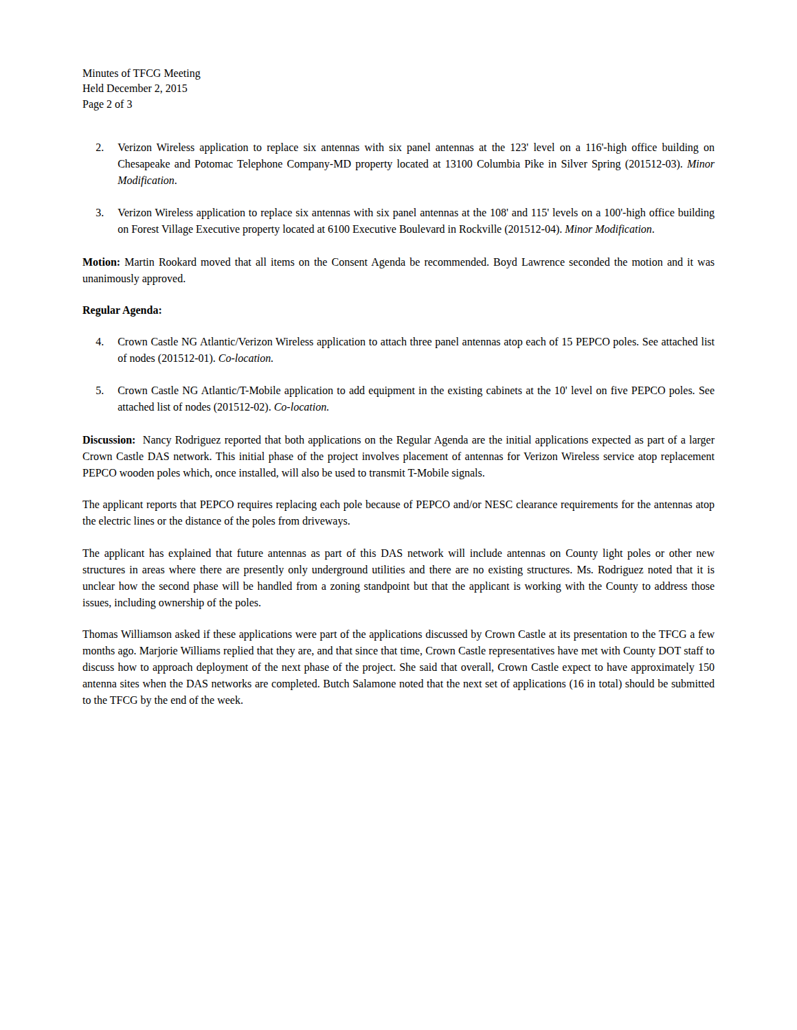Minutes of TFCG Meeting
Held December 2, 2015
Page 2 of 3
2. Verizon Wireless application to replace six antennas with six panel antennas at the 123' level on a 116'-high office building on Chesapeake and Potomac Telephone Company-MD property located at 13100 Columbia Pike in Silver Spring (201512-03). Minor Modification.
3. Verizon Wireless application to replace six antennas with six panel antennas at the 108' and 115' levels on a 100'-high office building on Forest Village Executive property located at 6100 Executive Boulevard in Rockville (201512-04). Minor Modification.
Motion: Martin Rookard moved that all items on the Consent Agenda be recommended. Boyd Lawrence seconded the motion and it was unanimously approved.
Regular Agenda:
4. Crown Castle NG Atlantic/Verizon Wireless application to attach three panel antennas atop each of 15 PEPCO poles. See attached list of nodes (201512-01). Co-location.
5. Crown Castle NG Atlantic/T-Mobile application to add equipment in the existing cabinets at the 10' level on five PEPCO poles. See attached list of nodes (201512-02). Co-location.
Discussion: Nancy Rodriguez reported that both applications on the Regular Agenda are the initial applications expected as part of a larger Crown Castle DAS network. This initial phase of the project involves placement of antennas for Verizon Wireless service atop replacement PEPCO wooden poles which, once installed, will also be used to transmit T-Mobile signals.
The applicant reports that PEPCO requires replacing each pole because of PEPCO and/or NESC clearance requirements for the antennas atop the electric lines or the distance of the poles from driveways.
The applicant has explained that future antennas as part of this DAS network will include antennas on County light poles or other new structures in areas where there are presently only underground utilities and there are no existing structures. Ms. Rodriguez noted that it is unclear how the second phase will be handled from a zoning standpoint but that the applicant is working with the County to address those issues, including ownership of the poles.
Thomas Williamson asked if these applications were part of the applications discussed by Crown Castle at its presentation to the TFCG a few months ago. Marjorie Williams replied that they are, and that since that time, Crown Castle representatives have met with County DOT staff to discuss how to approach deployment of the next phase of the project. She said that overall, Crown Castle expect to have approximately 150 antenna sites when the DAS networks are completed. Butch Salamone noted that the next set of applications (16 in total) should be submitted to the TFCG by the end of the week.